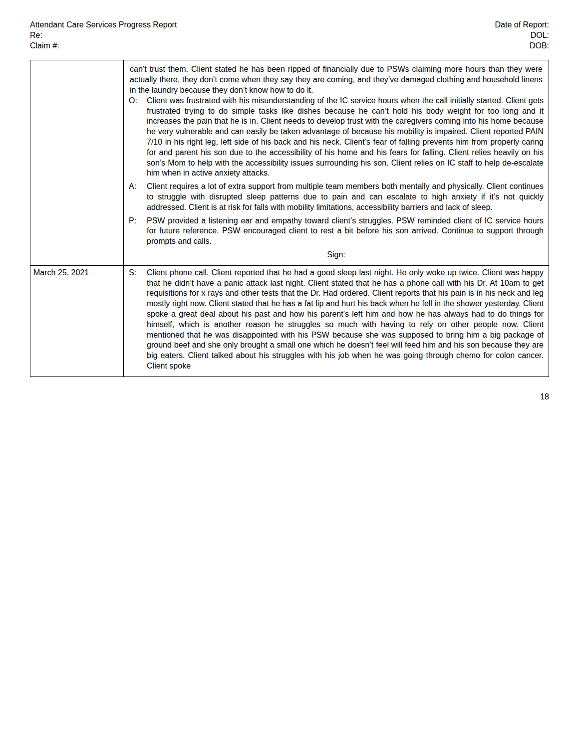Attendant Care Services Progress Report
Re:
Claim #:
Date of Report:
DOL:
DOB:
| | can’t trust them. Client stated he has been ripped of financially due to PSWs claiming more hours than they were actually there, they don’t come when they say they are coming, and they’ve damaged clothing and household linens in the laundry because they don’t know how to do it. / O: / Client was frustrated with his misunderstanding of the IC service hours when the call initially started. Client gets frustrated trying to do simple tasks like dishes because he can’t hold his body weight for too long and it increases the pain that he is in. Client needs to develop trust with the caregivers coming into his home because he very vulnerable and can easily be taken advantage of because his mobility is impaired. Client reported PAIN 7/10 in his right leg, left side of his back and his neck. Client’s fear of falling prevents him from properly caring for and parent his son due to the accessibility of his home and his fears for falling. Client relies heavily on his son’s Mom to help with the accessibility issues surrounding his son. Client relies on IC staff to help de-escalate him when in active anxiety attacks. / / A: / Client requires a lot of extra support from multiple team members both mentally and physically. Client continues to struggle with disrupted sleep patterns due to pain and can escalate to high anxiety if it’s not quickly addressed. Client is at risk for falls with mobility limitations, accessibility barriers and lack of sleep. / / P: / PSW provided a listening ear and empathy toward client’s struggles. PSW reminded client of IC service hours for future reference. PSW encouraged client to rest a bit before his son arrived. Continue to support through prompts and calls. / / Sign: / |
| March 25, 2021 | / S: / Client phone call. Client reported that he had a good sleep last night. He only woke up twice. Client was happy that he didn’t have a panic attack last night. Client stated that he has a phone call with his Dr. At 10am to get requisitions for x rays and other tests that the Dr. Had ordered. Client reports that his pain is in his neck and leg mostly right now. Client stated that he has a fat lip and hurt his back when he fell in the shower yesterday. Client spoke a great deal about his past and how his parent’s left him and how he has always had to do things for himself, which is another reason he struggles so much with having to rely on other people now. Client mentioned that he was disappointed with his PSW because she was supposed to bring him a big package of ground beef and she only brought a small one which he doesn’t feel will feed him and his son because they are big eaters. Client talked about his struggles with his job when he was going through chemo for colon cancer. Client spoke / |
18